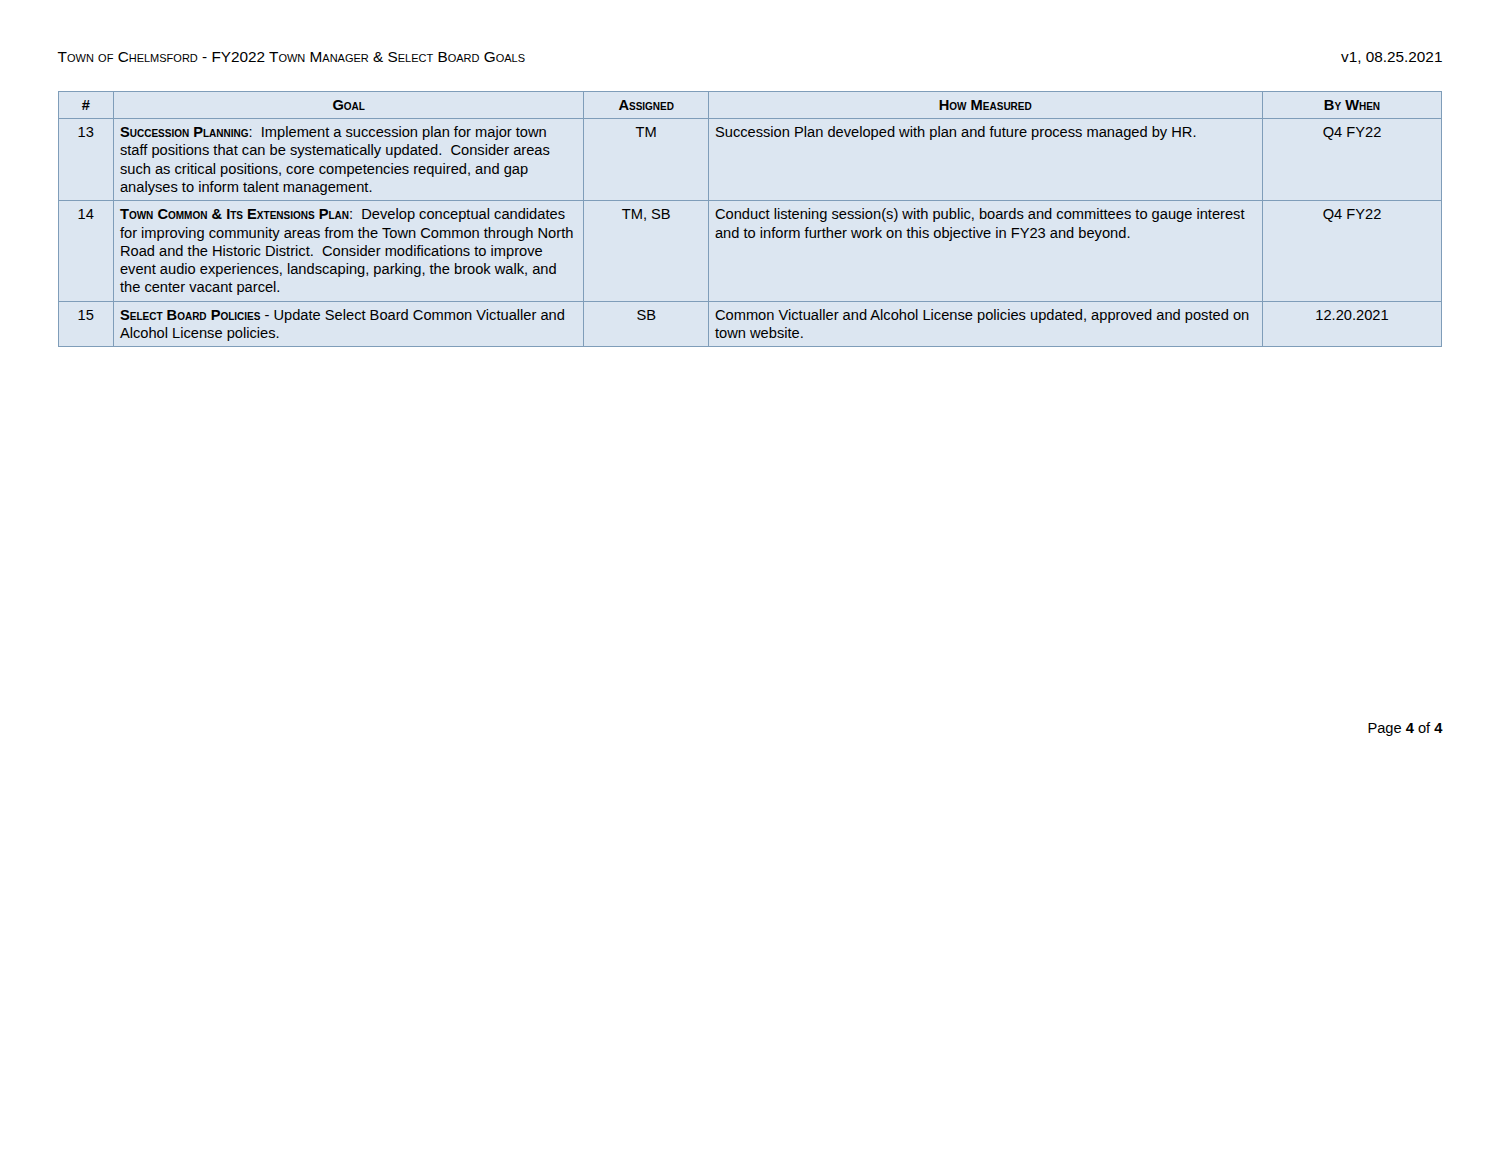Town of Chelmsford - FY2022 Town Manager & Select Board Goals
v1, 08.25.2021
| # | Goal | Assigned | How Measured | By When |
| --- | --- | --- | --- | --- |
| 13 | Succession Planning : Implement a succession plan for major town staff positions that can be systematically updated. Consider areas such as critical positions, core competencies required, and gap analyses to inform talent management. | TM | Succession Plan developed with plan and future process managed by HR. | Q4 FY22 |
| 14 | Town Common & Its Extensions Plan : Develop conceptual candidates for improving community areas from the Town Common through North Road and the Historic District. Consider modifications to improve event audio experiences, landscaping, parking, the brook walk, and the center vacant parcel. | TM, SB | Conduct listening session(s) with public, boards and committees to gauge interest and to inform further work on this objective in FY23 and beyond. | Q4 FY22 |
| 15 | Select Board Policies - Update Select Board Common Victualler and Alcohol License policies. | SB | Common Victualler and Alcohol License policies updated, approved and posted on town website. | 12.20.2021 |
Page 4 of 4